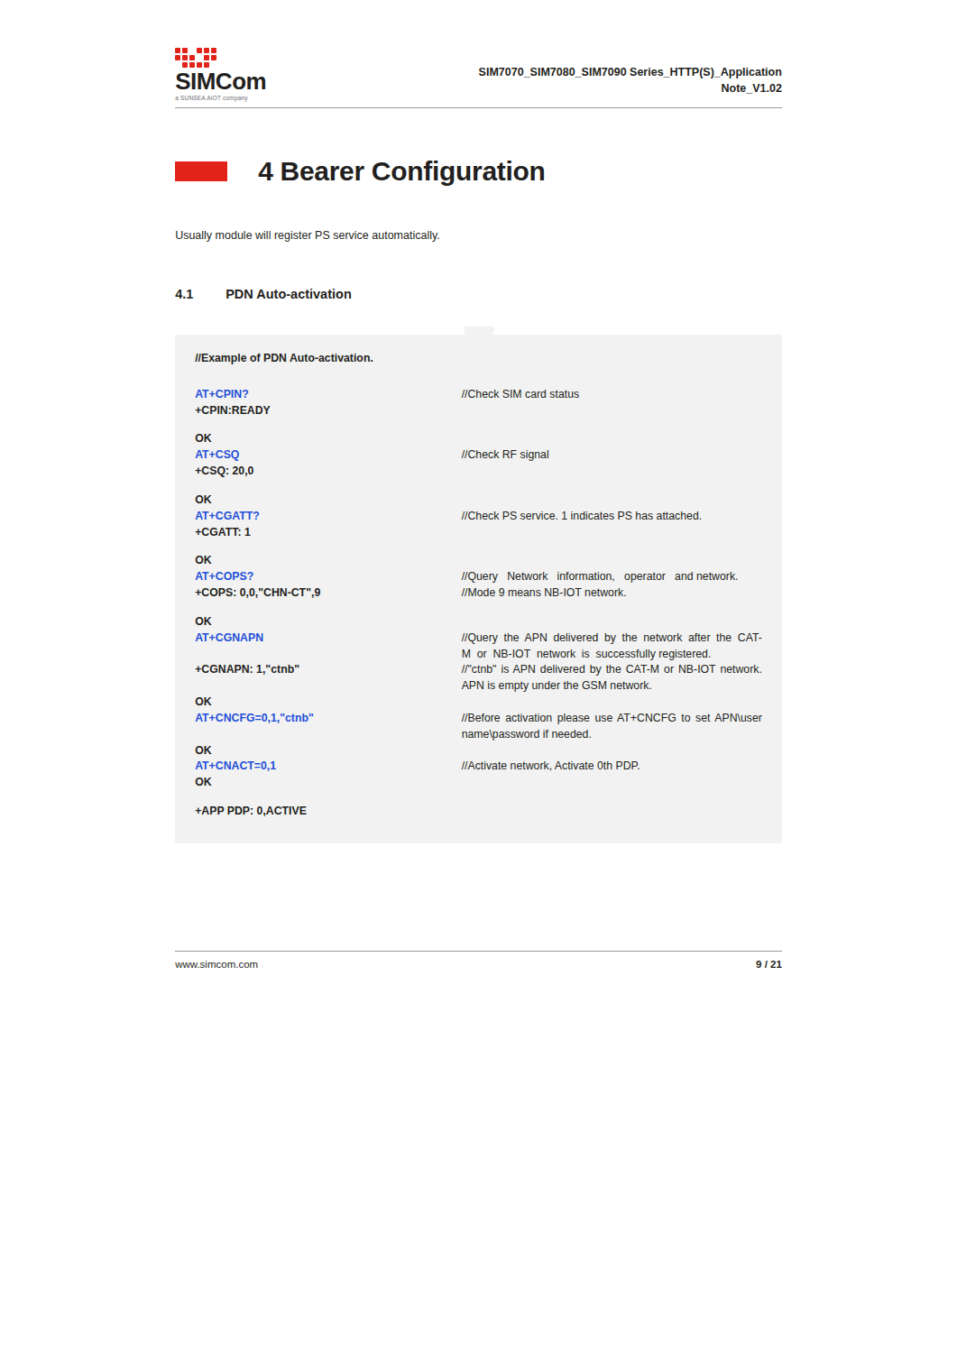SIMCom
a SUNSEA AIOT company
SIM7070_SIM7080_SIM7090 Series_HTTP(S)_Application Note_V1.02
4 Bearer Configuration
Usually module will register PS service automatically.
4.1 PDN Auto-activation
//Example of PDN Auto-activation.
| AT+CPIN? | //Check SIM card status |
| +CPIN:READY | |
| OK | |
| AT+CSQ | //Check RF signal |
| +CSQ: 20,0 | |
| OK | |
| AT+CGATT? | //Check PS service. 1 indicates PS has attached. |
| +CGATT: 1 | |
| OK | |
| AT+COPS? | //Query Network information, operator and network. |
| +COPS: 0,0,"CHN-CT",9 | //Mode 9 means NB-IOT network. |
| OK | |
| AT+CGNAPN | //Query the APN delivered by the network after the CAT-M or NB-IOT network is successfully registered. |
| +CGNAPN: 1,"ctnb" | //"ctnb" is APN delivered by the CAT-M or NB-IOT network. APN is empty under the GSM network. |
| OK | |
| AT+CNCFG=0,1,"ctnb" | //Before activation please use AT+CNCFG to set APN\user name\password if needed. |
| OK | |
| AT+CNACT=0,1 | //Activate network, Activate 0th PDP. |
| OK | |
| +APP PDP: 0,ACTIVE | |
www.simcom.com 9 / 21